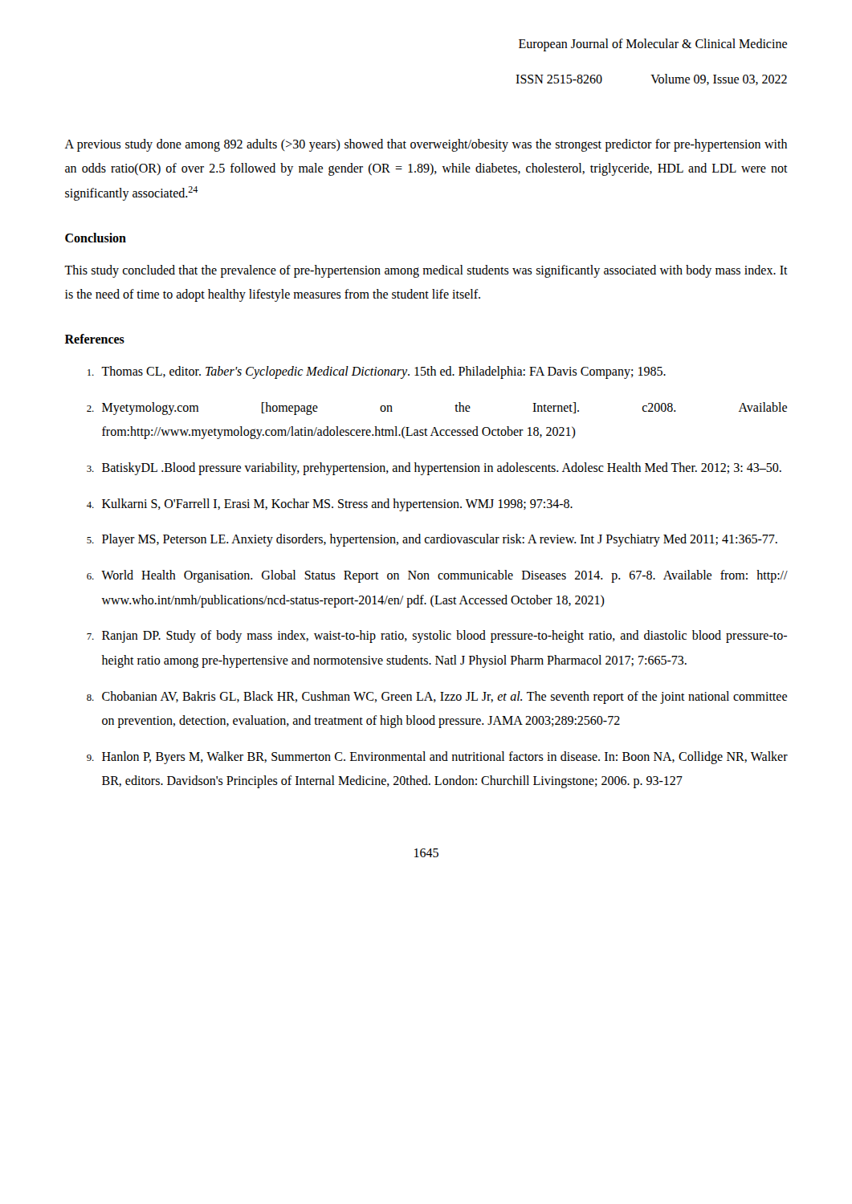European Journal of Molecular & Clinical Medicine
ISSN 2515-8260 Volume 09, Issue 03, 2022
A previous study done among 892 adults (>30 years) showed that overweight/obesity was the strongest predictor for pre-hypertension with an odds ratio(OR) of over 2.5 followed by male gender (OR = 1.89), while diabetes, cholesterol, triglyceride, HDL and LDL were not significantly associated.24
Conclusion
This study concluded that the prevalence of pre-hypertension among medical students was significantly associated with body mass index. It is the need of time to adopt healthy lifestyle measures from the student life itself.
References
Thomas CL, editor. Taber's Cyclopedic Medical Dictionary. 15th ed. Philadelphia: FA Davis Company; 1985.
Myetymology.com [homepage on the Internet]. c2008. Available from:http://www.myetymology.com/latin/adolescere.html.(Last Accessed October 18, 2021)
BatiskyDL .Blood pressure variability, prehypertension, and hypertension in adolescents. Adolesc Health Med Ther. 2012; 3: 43–50.
Kulkarni S, O'Farrell I, Erasi M, Kochar MS. Stress and hypertension. WMJ 1998; 97:34-8.
Player MS, Peterson LE. Anxiety disorders, hypertension, and cardiovascular risk: A review. Int J Psychiatry Med 2011; 41:365-77.
World Health Organisation. Global Status Report on Non communicable Diseases 2014. p. 67-8. Available from: http:// www.who.int/nmh/publications/ncd-status-report-2014/en/ pdf. (Last Accessed October 18, 2021)
Ranjan DP. Study of body mass index, waist-to-hip ratio, systolic blood pressure-to-height ratio, and diastolic blood pressure-to- height ratio among pre-hypertensive and normotensive students. Natl J Physiol Pharm Pharmacol 2017; 7:665-73.
Chobanian AV, Bakris GL, Black HR, Cushman WC, Green LA, Izzo JL Jr, et al. The seventh report of the joint national committee on prevention, detection, evaluation, and treatment of high blood pressure. JAMA 2003;289:2560-72
Hanlon P, Byers M, Walker BR, Summerton C. Environmental and nutritional factors in disease. In: Boon NA, Collidge NR, Walker BR, editors. Davidson's Principles of Internal Medicine, 20thed. London: Churchill Livingstone; 2006. p. 93-127
1645